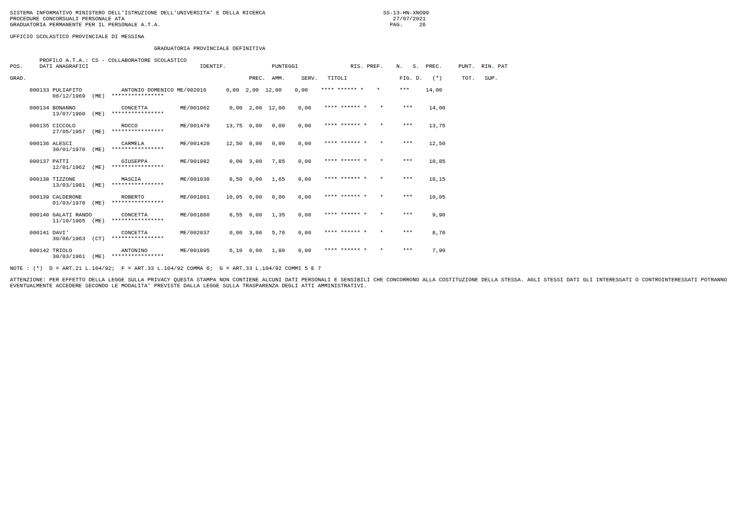SISTEMA INFORMATIVO MINISTERO DELL'ISTRUZIONE DELL'UNIVERSITA' E DELLA RICERCA                                    SS-13-HN-XNO99
PROCEDURE CONCORSUALI PERSONALE ATA                                                                                  27/07/2021
GRADUATORIA PERMANENTE PER IL PERSONALE A.T.A.                                                                      PAG.     26

UFFICIO SCOLASTICO PROVINCIALE DI MESSINA

                                            GRADUATORIA PROVINCIALE DEFINITIVA

         PROFILO A.T.A.: CS - COLLABORATORE SCOLASTICO
POS.     DATI ANAGRAFICI                                  IDENTIF.              PUNTEGGI                RIS. PREF.    N.   S.  PREC.     PUNT.  RIN. PAT

GRAD.                                                                    PREC.  AMM.     SERV.   TITOLI                FIG. D.   (*)      TOT.   SUP.

      000133 PULIAFITO            ANTONIO DOMENICO ME/002016      0,00  2,00  12,00    0,00    **** ****** *    *      ***     14,00
             06/12/1969  (ME)  ****************

      000134 BONANNO              CONCETTA          ME/001962      0,00  2,00  12,00    0,00    **** ****** *    *      ***     14,00
             13/07/1960  (ME)  ****************

      000135 CICCOLO              ROCCO             ME/001479     13,75  0,00   0,00    0,00    **** ****** *    *      ***     13,75
             27/05/1957  (ME)  ****************

      000136 ALESCI               CARMELA           ME/001420     12,50  0,00   0,00    0,00    **** ****** *    *      ***     12,50
             30/01/1970  (ME)  ****************

      000137 PATTI                GIUSEPPA          ME/001982      0,00  3,00   7,85    0,00    **** ****** *    *      ***     10,85
             12/01/1962  (ME)  ****************

      000138 TIZZONE              MASCIA            ME/001930      8,50  0,00   1,65    0,00    **** ****** *    *      ***     10,15
             13/03/1981  (ME)  ****************

      000139 CALDERONE            ROBERTO           ME/001861     10,05  0,00   0,00    0,00    **** ****** *    *      ***     10,05
             01/03/1970  (ME)  ****************

      000140 GALATI RANDO         CONCETTA          ME/001860      8,55  0,00   1,35    0,00    **** ****** *    *      ***      9,90
             11/10/1965  (ME)  ****************

      000141 DAVI'                CONCETTA          ME/002037      0,00  3,00   5,70    0,00    **** ****** *    *      ***      8,70
             30/06/1963  (CT)  ****************

      000142 TRIOLO               ANTONINO          ME/001895      6,10  0,00   1,80    0,00    **** ****** *    *      ***      7,90
             30/03/1961  (ME)  ****************

NOTE : (*)  D = ART.21 L.104/92;  F = ART.33 L.104/92 COMMA 6;  G = ART.33 L.104/92 COMMI 5 E 7
ATTENZIONE: PER EFFETTO DELLA LEGGE SULLA PRIVACY QUESTA STAMPA NON CONTIENE ALCUNI DATI PERSONALI E SENSIBILI CHE CONCORRONO ALLA COSTITUZIONE DELLA STESSA. AGLI STESSI DATI GLI INTERESSATI O CONTROINTERESSATI POTRANNO EVENTUALMENTE ACCEDERE SECONDO LE MODALITA' PREVISTE DALLA LEGGE SULLA TRASPARENZA DEGLI ATTI AMMINISTRATIVI.